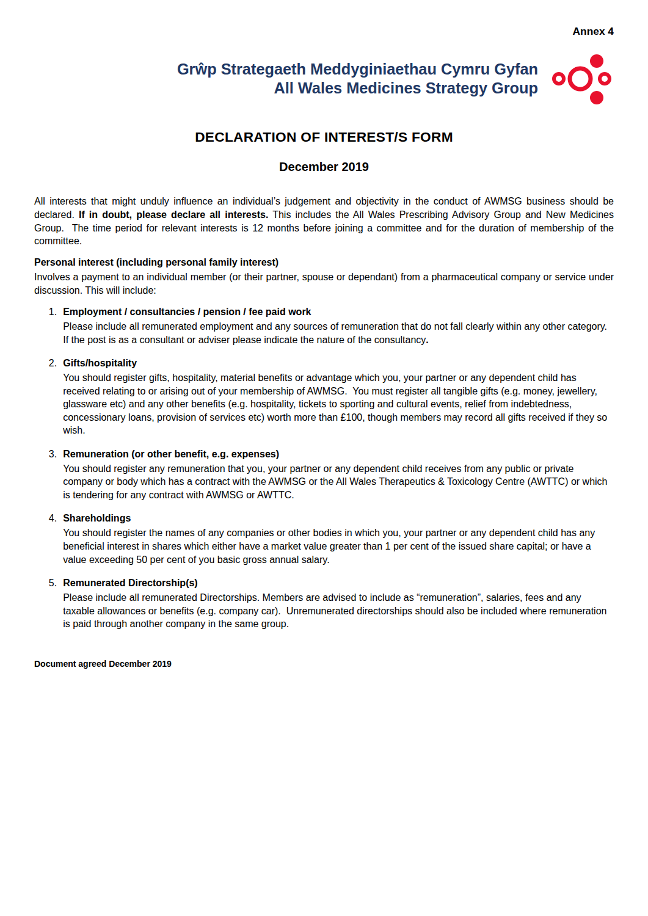Annex 4
Grŵp Strategaeth Meddyginiaethau Cymru Gyfan All Wales Medicines Strategy Group
DECLARATION OF INTEREST/S FORM
December 2019
All interests that might unduly influence an individual’s judgement and objectivity in the conduct of AWMSG business should be declared. If in doubt, please declare all interests. This includes the All Wales Prescribing Advisory Group and New Medicines Group. The time period for relevant interests is 12 months before joining a committee and for the duration of membership of the committee.
Personal interest (including personal family interest)
Involves a payment to an individual member (or their partner, spouse or dependant) from a pharmaceutical company or service under discussion. This will include:
Employment / consultancies / pension / fee paid work
Please include all remunerated employment and any sources of remuneration that do not fall clearly within any other category. If the post is as a consultant or adviser please indicate the nature of the consultancy.
Gifts/hospitality
You should register gifts, hospitality, material benefits or advantage which you, your partner or any dependent child has received relating to or arising out of your membership of AWMSG. You must register all tangible gifts (e.g. money, jewellery, glassware etc) and any other benefits (e.g. hospitality, tickets to sporting and cultural events, relief from indebtedness, concessionary loans, provision of services etc) worth more than £100, though members may record all gifts received if they so wish.
Remuneration (or other benefit, e.g. expenses)
You should register any remuneration that you, your partner or any dependent child receives from any public or private company or body which has a contract with the AWMSG or the All Wales Therapeutics & Toxicology Centre (AWTTC) or which is tendering for any contract with AWMSG or AWTTC.
Shareholdings
You should register the names of any companies or other bodies in which you, your partner or any dependent child has any beneficial interest in shares which either have a market value greater than 1 per cent of the issued share capital; or have a value exceeding 50 per cent of you basic gross annual salary.
Remunerated Directorship(s)
Please include all remunerated Directorships. Members are advised to include as “remuneration”, salaries, fees and any taxable allowances or benefits (e.g. company car). Unremunerated directorships should also be included where remuneration is paid through another company in the same group.
Document agreed December 2019